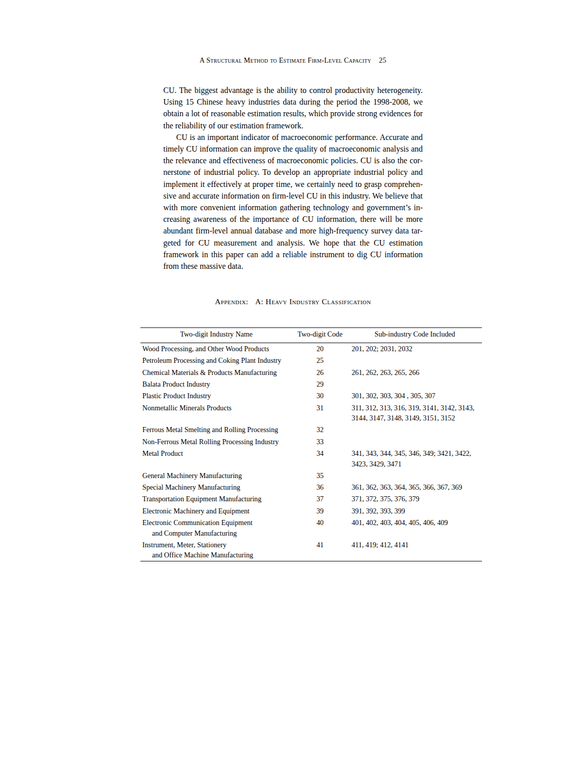A Structural Method to Estimate Firm-Level Capacity25
CU. The biggest advantage is the ability to control productivity heterogeneity. Using 15 Chinese heavy industries data during the period the 1998-2008, we obtain a lot of reasonable estimation results, which provide strong evidences for the reliability of our estimation framework.
CU is an important indicator of macroeconomic performance. Accurate and timely CU information can improve the quality of macroeconomic analysis and the relevance and effectiveness of macroeconomic policies. CU is also the cornerstone of industrial policy. To develop an appropriate industrial policy and implement it effectively at proper time, we certainly need to grasp comprehensive and accurate information on firm-level CU in this industry. We believe that with more convenient information gathering technology and government’s increasing awareness of the importance of CU information, there will be more abundant firm-level annual database and more high-frequency survey data targeted for CU measurement and analysis. We hope that the CU estimation framework in this paper can add a reliable instrument to dig CU information from these massive data.
Appendix: A: Heavy Industry Classification
| Two-digit Industry Name | Two-digit Code | Sub-industry Code Included |
| --- | --- | --- |
| Wood Processing, and Other Wood Products | 20 | 201, 202; 2031, 2032 |
| Petroleum Processing and Coking Plant Industry | 25 | |
| Chemical Materials & Products Manufacturing | 26 | 261, 262, 263, 265, 266 |
| Balata Product Industry | 29 | |
| Plastic Product Industry | 30 | 301, 302, 303, 304 , 305, 307 |
| Nonmetallic Minerals Products | 31 | 311, 312, 313, 316, 319, 3141, 3142, 3143, 3144, 3147, 3148, 3149, 3151, 3152 |
| Ferrous Metal Smelting and Rolling Processing | 32 | |
| Non-Ferrous Metal Rolling Processing Industry | 33 | |
| Metal Product | 34 | 341, 343, 344, 345, 346, 349; 3421, 3422, 3423, 3429, 3471 |
| General Machinery Manufacturing | 35 | |
| Special Machinery Manufacturing | 36 | 361, 362, 363, 364, 365, 366, 367, 369 |
| Transportation Equipment Manufacturing | 37 | 371, 372, 375, 376, 379 |
| Electronic Machinery and Equipment | 39 | 391, 392, 393, 399 |
| Electronic Communication Equipment and Computer Manufacturing | 40 | 401, 402, 403, 404, 405, 406, 409 |
| Instrument, Meter, Stationery and Office Machine Manufacturing | 41 | 411, 419; 412, 4141 |